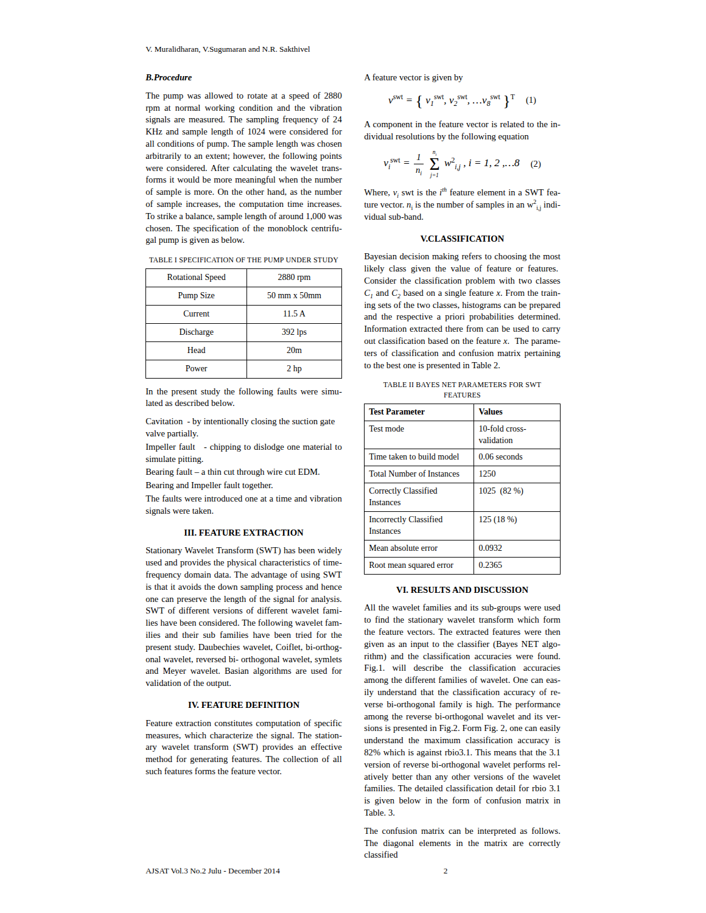V. Muralidharan, V.Sugumaran and N.R. Sakthivel
B.Procedure
The pump was allowed to rotate at a speed of 2880 rpm at normal working condition and the vibration signals are measured. The sampling frequency of 24 KHz and sample length of 1024 were considered for all conditions of pump. The sample length was chosen arbitrarily to an extent; however, the following points were considered. After calculating the wavelet transforms it would be more meaningful when the number of sample is more. On the other hand, as the number of sample increases, the computation time increases. To strike a balance, sample length of around 1,000 was chosen. The specification of the monoblock centrifugal pump is given as below.
TABLE I SPECIFICATION OF THE PUMP UNDER STUDY
| Rotational Speed | 2880 rpm |
| Pump Size | 50 mm x 50mm |
| Current | 11.5 A |
| Discharge | 392 lps |
| Head | 20m |
| Power | 2 hp |
In the present study the following faults were simulated as described below.
Cavitation - by intentionally closing the suction gate valve partially.
Impeller fault - chipping to dislodge one material to simulate pitting.
Bearing fault – a thin cut through wire cut EDM.
Bearing and Impeller fault together.
The faults were introduced one at a time and vibration signals were taken.
III. Feature Extraction
Stationary Wavelet Transform (SWT) has been widely used and provides the physical characteristics of time-frequency domain data. The advantage of using SWT is that it avoids the down sampling process and hence one can preserve the length of the signal for analysis. SWT of different versions of different wavelet families have been considered. The following wavelet families and their sub families have been tried for the present study. Daubechies wavelet, Coiflet, bi-orthogonal wavelet, reversed bi- orthogonal wavelet, symlets and Meyer wavelet. Basian algorithms are used for validation of the output.
IV. Feature Definition
Feature extraction constitutes computation of specific measures, which characterize the signal. The stationary wavelet transform (SWT) provides an effective method for generating features. The collection of all such features forms the feature vector.
A feature vector is given by
vswt = { v1swt, v2swt, …v8swt }T (1)
A component in the feature vector is related to the individual resolutions by the following equation
viswt = 1 ni ni Σ j=1 w2i,j , i = 1, 2 ,…8 (2)
Where, vi swt is the ith feature element in a SWT feature vector. ni is the number of samples in an w2i,j individual sub-band.
V.Classification
Bayesian decision making refers to choosing the most likely class given the value of feature or features. Consider the classification problem with two classes C1 and C2 based on a single feature x. From the training sets of the two classes, histograms can be prepared and the respective a priori probabilities determined. Information extracted there from can be used to carry out classification based on the feature x. The parameters of classification and confusion matrix pertaining to the best one is presented in Table 2.
TABLE II BAYES NET PARAMETERS FOR SWT FEATURES
| Test Parameter | Values |
| --- | --- |
| Test mode | 10-fold cross-validation |
| Time taken to build model | 0.06 seconds |
| Total Number of Instances | 1250 |
| Correctly Classified Instances | 1025 (82 %) |
| Incorrectly Classified Instances | 125 (18 %) |
| Mean absolute error | 0.0932 |
| Root mean squared error | 0.2365 |
VI. Results and Discussion
All the wavelet families and its sub-groups were used to find the stationary wavelet transform which form the feature vectors. The extracted features were then given as an input to the classifier (Bayes NET algorithm) and the classification accuracies were found. Fig.1. will describe the classification accuracies among the different families of wavelet. One can easily understand that the classification accuracy of reverse bi-orthogonal family is high. The performance among the reverse bi-orthogonal wavelet and its versions is presented in Fig.2. Form Fig. 2, one can easily understand the maximum classification accuracy is 82% which is against rbio3.1. This means that the 3.1 version of reverse bi-orthogonal wavelet performs relatively better than any other versions of the wavelet families. The detailed classification detail for rbio 3.1 is given below in the form of confusion matrix in Table. 3.
The confusion matrix can be interpreted as follows. The diagonal elements in the matrix are correctly classified
AJSAT Vol.3 No.2 Julu - December 2014 2